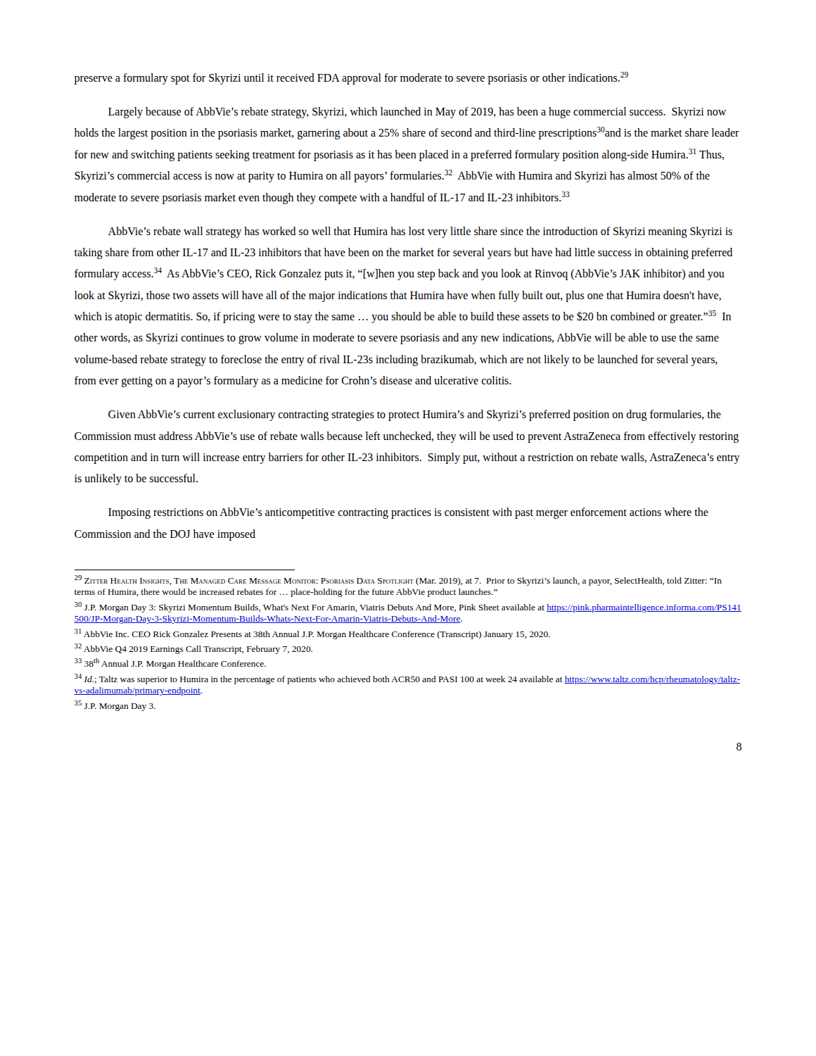preserve a formulary spot for Skyrizi until it received FDA approval for moderate to severe psoriasis or other indications.29
Largely because of AbbVie’s rebate strategy, Skyrizi, which launched in May of 2019, has been a huge commercial success. Skyrizi now holds the largest position in the psoriasis market, garnering about a 25% share of second and third-line prescriptions30and is the market share leader for new and switching patients seeking treatment for psoriasis as it has been placed in a preferred formulary position along-side Humira.31 Thus, Skyrizi’s commercial access is now at parity to Humira on all payors’ formularies.32 AbbVie with Humira and Skyrizi has almost 50% of the moderate to severe psoriasis market even though they compete with a handful of IL-17 and IL-23 inhibitors.33
AbbVie’s rebate wall strategy has worked so well that Humira has lost very little share since the introduction of Skyrizi meaning Skyrizi is taking share from other IL-17 and IL-23 inhibitors that have been on the market for several years but have had little success in obtaining preferred formulary access.34 As AbbVie’s CEO, Rick Gonzalez puts it, “[w]hen you step back and you look at Rinvoq (AbbVie’s JAK inhibitor) and you look at Skyrizi, those two assets will have all of the major indications that Humira have when fully built out, plus one that Humira doesn't have, which is atopic dermatitis. So, if pricing were to stay the same … you should be able to build these assets to be $20 bn combined or greater.”35 In other words, as Skyrizi continues to grow volume in moderate to severe psoriasis and any new indications, AbbVie will be able to use the same volume-based rebate strategy to foreclose the entry of rival IL-23s including brazikumab, which are not likely to be launched for several years, from ever getting on a payor’s formulary as a medicine for Crohn’s disease and ulcerative colitis.
Given AbbVie’s current exclusionary contracting strategies to protect Humira’s and Skyrizi’s preferred position on drug formularies, the Commission must address AbbVie’s use of rebate walls because left unchecked, they will be used to prevent AstraZeneca from effectively restoring competition and in turn will increase entry barriers for other IL-23 inhibitors. Simply put, without a restriction on rebate walls, AstraZeneca’s entry is unlikely to be successful.
Imposing restrictions on AbbVie’s anticompetitive contracting practices is consistent with past merger enforcement actions where the Commission and the DOJ have imposed
29 Zitter Health Insights, The Managed Care Message Monitor: Psoriasis Data Spotlight (Mar. 2019), at 7. Prior to Skyrizi’s launch, a payor, SelectHealth, told Zitter: “In terms of Humira, there would be increased rebates for … place-holding for the future AbbVie product launches.”
30 J.P. Morgan Day 3: Skyrizi Momentum Builds, What's Next For Amarin, Viatris Debuts And More, Pink Sheet available at https://pink.pharmaintelligence.informa.com/PS141500/JP-Morgan-Day-3-Skyrizi-Momentum-Builds-Whats-Next-For-Amarin-Viatris-Debuts-And-More.
31 AbbVie Inc. CEO Rick Gonzalez Presents at 38th Annual J.P. Morgan Healthcare Conference (Transcript) January 15, 2020.
32 AbbVie Q4 2019 Earnings Call Transcript, February 7, 2020.
33 38th Annual J.P. Morgan Healthcare Conference.
34 Id.; Taltz was superior to Humira in the percentage of patients who achieved both ACR50 and PASI 100 at week 24 available at https://www.taltz.com/hcp/rheumatology/taltz-vs-adalimumab/primary-endpoint.
35 J.P. Morgan Day 3.
8